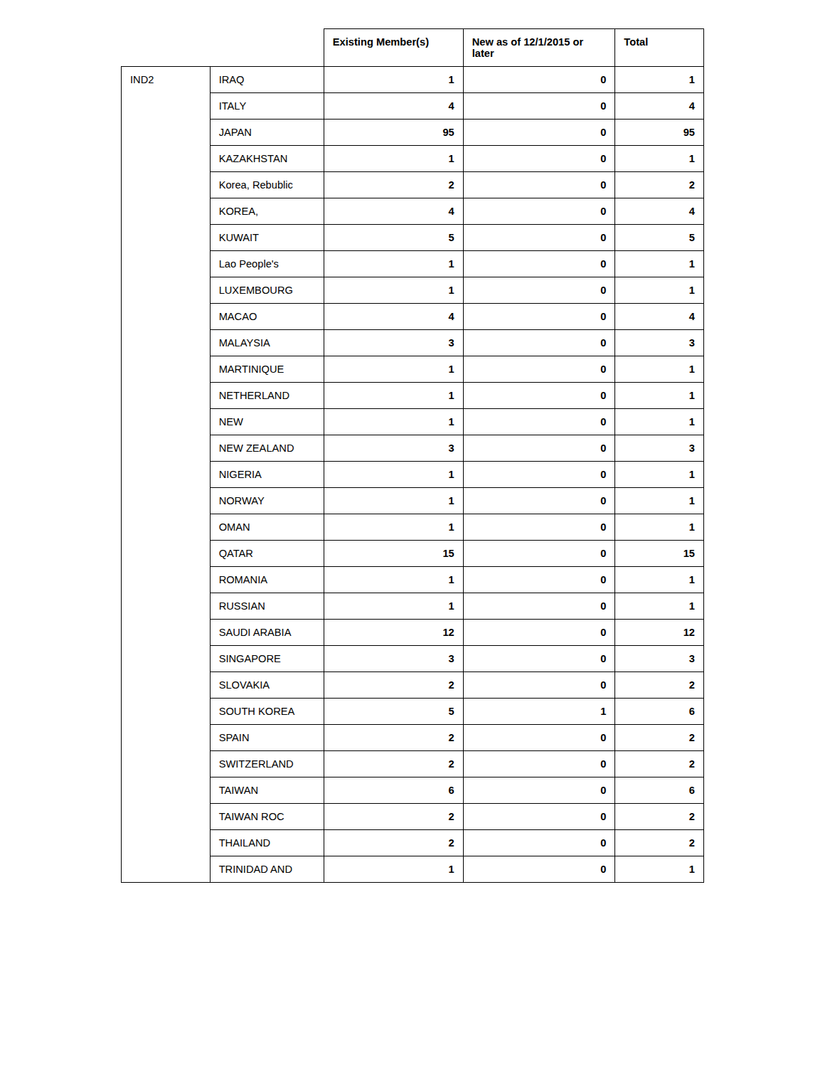| | | Existing Member(s) | New as of 12/1/2015 or later | Total |
| --- | --- | --- | --- | --- |
| IND2 | IRAQ | 1 | 0 | 1 |
| ITALY | 4 | 0 | 4 |
| JAPAN | 95 | 0 | 95 |
| KAZAKHSTAN | 1 | 0 | 1 |
| Korea, Rebublic | 2 | 0 | 2 |
| KOREA, | 4 | 0 | 4 |
| KUWAIT | 5 | 0 | 5 |
| Lao People's | 1 | 0 | 1 |
| LUXEMBOURG | 1 | 0 | 1 |
| MACAO | 4 | 0 | 4 |
| MALAYSIA | 3 | 0 | 3 |
| MARTINIQUE | 1 | 0 | 1 |
| NETHERLAND | 1 | 0 | 1 |
| NEW | 1 | 0 | 1 |
| NEW ZEALAND | 3 | 0 | 3 |
| NIGERIA | 1 | 0 | 1 |
| NORWAY | 1 | 0 | 1 |
| OMAN | 1 | 0 | 1 |
| QATAR | 15 | 0 | 15 |
| ROMANIA | 1 | 0 | 1 |
| RUSSIAN | 1 | 0 | 1 |
| SAUDI ARABIA | 12 | 0 | 12 |
| SINGAPORE | 3 | 0 | 3 |
| SLOVAKIA | 2 | 0 | 2 |
| SOUTH KOREA | 5 | 1 | 6 |
| SPAIN | 2 | 0 | 2 |
| SWITZERLAND | 2 | 0 | 2 |
| TAIWAN | 6 | 0 | 6 |
| TAIWAN ROC | 2 | 0 | 2 |
| THAILAND | 2 | 0 | 2 |
| TRINIDAD AND | 1 | 0 | 1 |